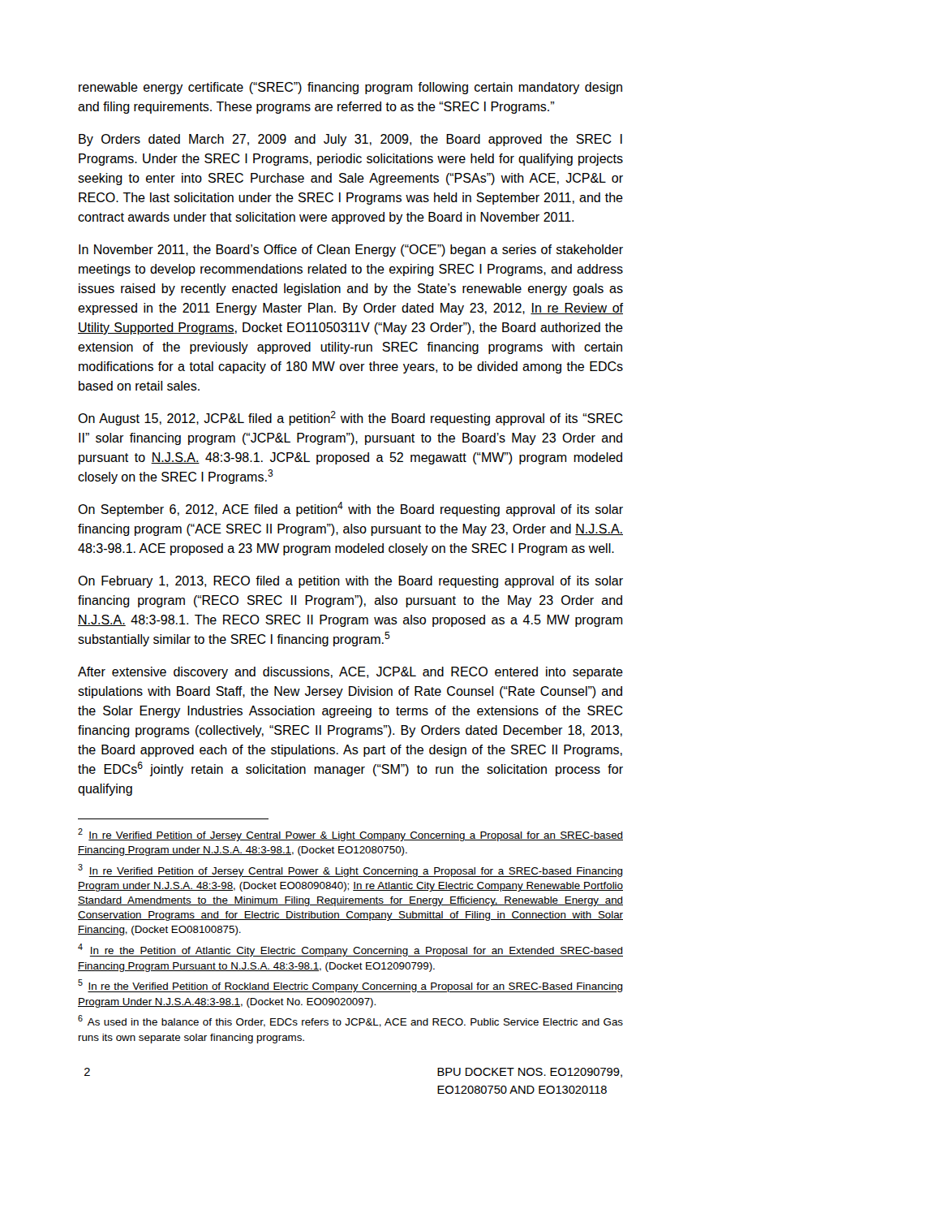renewable energy certificate (“SREC”) financing program following certain mandatory design and filing requirements. These programs are referred to as the “SREC I Programs.”
By Orders dated March 27, 2009 and July 31, 2009, the Board approved the SREC I Programs. Under the SREC I Programs, periodic solicitations were held for qualifying projects seeking to enter into SREC Purchase and Sale Agreements (“PSAs”) with ACE, JCP&L or RECO. The last solicitation under the SREC I Programs was held in September 2011, and the contract awards under that solicitation were approved by the Board in November 2011.
In November 2011, the Board’s Office of Clean Energy (“OCE”) began a series of stakeholder meetings to develop recommendations related to the expiring SREC I Programs, and address issues raised by recently enacted legislation and by the State’s renewable energy goals as expressed in the 2011 Energy Master Plan. By Order dated May 23, 2012, In re Review of Utility Supported Programs, Docket EO11050311V (“May 23 Order”), the Board authorized the extension of the previously approved utility-run SREC financing programs with certain modifications for a total capacity of 180 MW over three years, to be divided among the EDCs based on retail sales.
On August 15, 2012, JCP&L filed a petition2 with the Board requesting approval of its “SREC II” solar financing program (“JCP&L Program”), pursuant to the Board’s May 23 Order and pursuant to N.J.S.A. 48:3-98.1. JCP&L proposed a 52 megawatt (“MW”) program modeled closely on the SREC I Programs.3
On September 6, 2012, ACE filed a petition4 with the Board requesting approval of its solar financing program (“ACE SREC II Program”), also pursuant to the May 23, Order and N.J.S.A. 48:3-98.1. ACE proposed a 23 MW program modeled closely on the SREC I Program as well.
On February 1, 2013, RECO filed a petition with the Board requesting approval of its solar financing program (“RECO SREC II Program”), also pursuant to the May 23 Order and N.J.S.A. 48:3-98.1. The RECO SREC II Program was also proposed as a 4.5 MW program substantially similar to the SREC I financing program.5
After extensive discovery and discussions, ACE, JCP&L and RECO entered into separate stipulations with Board Staff, the New Jersey Division of Rate Counsel (“Rate Counsel”) and the Solar Energy Industries Association agreeing to terms of the extensions of the SREC financing programs (collectively, “SREC II Programs”). By Orders dated December 18, 2013, the Board approved each of the stipulations. As part of the design of the SREC II Programs, the EDCs6 jointly retain a solicitation manager (“SM”) to run the solicitation process for qualifying
2 In re Verified Petition of Jersey Central Power & Light Company Concerning a Proposal for an SREC-based Financing Program under N.J.S.A. 48:3-98.1, (Docket EO12080750).
3 In re Verified Petition of Jersey Central Power & Light Concerning a Proposal for a SREC-based Financing Program under N.J.S.A. 48:3-98, (Docket EO08090840); In re Atlantic City Electric Company Renewable Portfolio Standard Amendments to the Minimum Filing Requirements for Energy Efficiency, Renewable Energy and Conservation Programs and for Electric Distribution Company Submittal of Filing in Connection with Solar Financing, (Docket EO08100875).
4 In re the Petition of Atlantic City Electric Company Concerning a Proposal for an Extended SREC-based Financing Program Pursuant to N.J.S.A. 48:3-98.1, (Docket EO12090799).
5 In re the Verified Petition of Rockland Electric Company Concerning a Proposal for an SREC-Based Financing Program Under N.J.S.A.48:3-98.1, (Docket No. EO09020097).
6 As used in the balance of this Order, EDCs refers to JCP&L, ACE and RECO. Public Service Electric and Gas runs its own separate solar financing programs.
2
BPU DOCKET NOS. EO12090799,
EO12080750 AND EO13020118